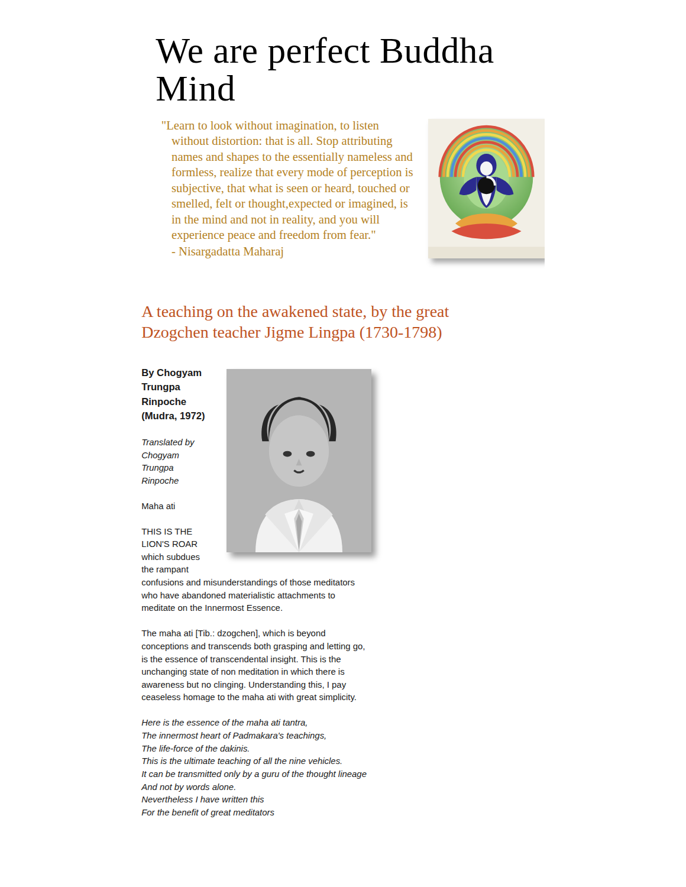We are perfect Buddha Mind
"Learn to look without imagination, to listen without distortion: that is all. Stop attributing names and shapes to the essentially nameless and formless, realize that every mode of perception is subjective, that what is seen or heard, touched or smelled, felt or thought,expected or imagined, is in the mind and not in reality, and you will experience peace and freedom from fear." - Nisargadatta Maharaj
A teaching on the awakened state, by the great Dzogchen teacher Jigme Lingpa (1730-1798)
By Chogyam Trungpa Rinpoche (Mudra, 1972)
Translated by Chogyam Trungpa Rinpoche
Maha ati
THIS IS THE LION'S ROAR which subdues the rampant confusions and misunderstandings of those meditators who have abandoned materialistic attachments to meditate on the Innermost Essence.
The maha ati [Tib.: dzogchen], which is beyond conceptions and transcends both grasping and letting go, is the essence of transcendental insight. This is the unchanging state of non meditation in which there is awareness but no clinging. Understanding this, I pay ceaseless homage to the maha ati with great simplicity.
Here is the essence of the maha ati tantra, The innermost heart of Padmakara's teachings, The life-force of the dakinis. This is the ultimate teaching of all the nine vehicles. It can be transmitted only by a guru of the thought lineage And not by words alone. Nevertheless I have written this For the benefit of great meditators